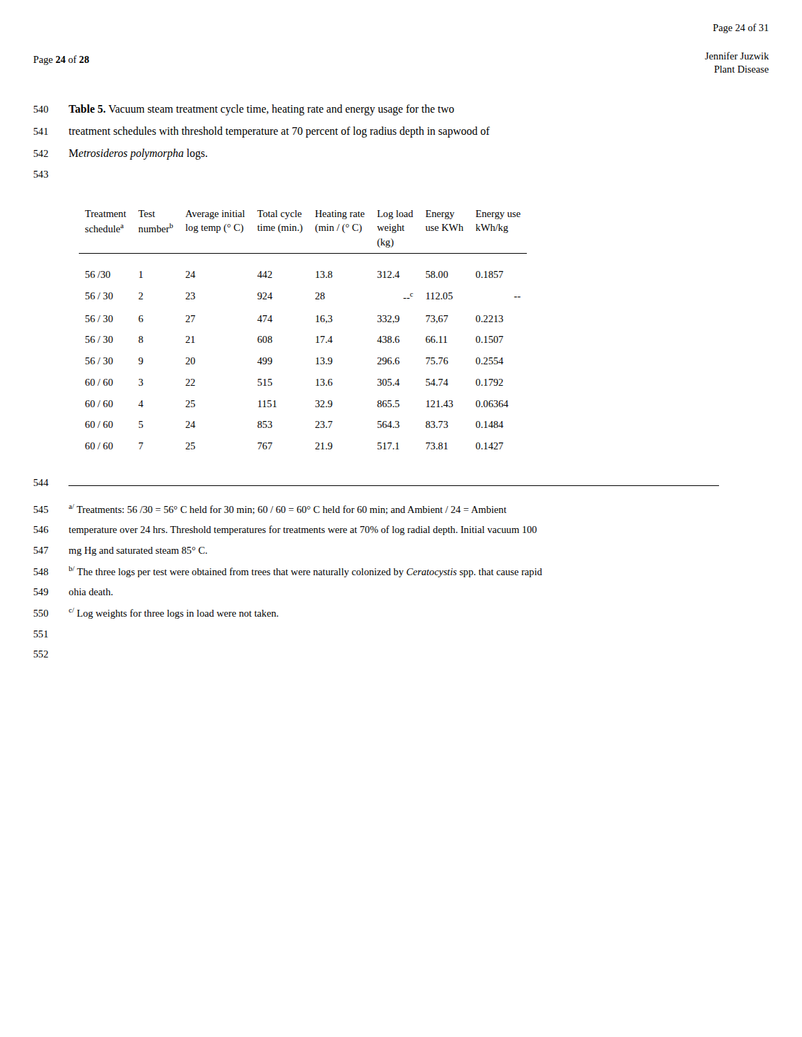Page 24 of 31
Page 24 of 28
Jennifer Juzwik
Plant Disease
540 Table 5. Vacuum steam treatment cycle time, heating rate and energy usage for the two
541 treatment schedules with threshold temperature at 70 percent of log radius depth in sapwood of
542 Metrosideros polymorpha logs.
543
| Treatment schedule a | Test number b | Average initial log temp (° C) | Total cycle time (min.) | Heating rate (min / (° C) | Log load weight (kg) | Energy use KWh | Energy use kWh/kg |
| --- | --- | --- | --- | --- | --- | --- | --- |
| 56 /30 | 1 | 24 | 442 | 13.8 | 312.4 | 58.00 | 0.1857 |
| 56 / 30 | 2 | 23 | 924 | 28 | -- c | 112.05 | -- |
| 56 / 30 | 6 | 27 | 474 | 16,3 | 332,9 | 73,67 | 0.2213 |
| 56 / 30 | 8 | 21 | 608 | 17.4 | 438.6 | 66.11 | 0.1507 |
| 56 / 30 | 9 | 20 | 499 | 13.9 | 296.6 | 75.76 | 0.2554 |
| 60 / 60 | 3 | 22 | 515 | 13.6 | 305.4 | 54.74 | 0.1792 |
| 60 / 60 | 4 | 25 | 1151 | 32.9 | 865.5 | 121.43 | 0.06364 |
| 60 / 60 | 5 | 24 | 853 | 23.7 | 564.3 | 83.73 | 0.1484 |
| 60 / 60 | 7 | 25 | 767 | 21.9 | 517.1 | 73.81 | 0.1427 |
544
545 a/ Treatments: 56 /30 = 56° C held for 30 min; 60 / 60 = 60° C held for 60 min; and Ambient / 24 = Ambient
546 temperature over 24 hrs. Threshold temperatures for treatments were at 70% of log radial depth. Initial vacuum 100
547 mg Hg and saturated steam 85° C.
548 b/ The three logs per test were obtained from trees that were naturally colonized by Ceratocystis spp. that cause rapid
549 ohia death.
550 c/ Log weights for three logs in load were not taken.
551
552